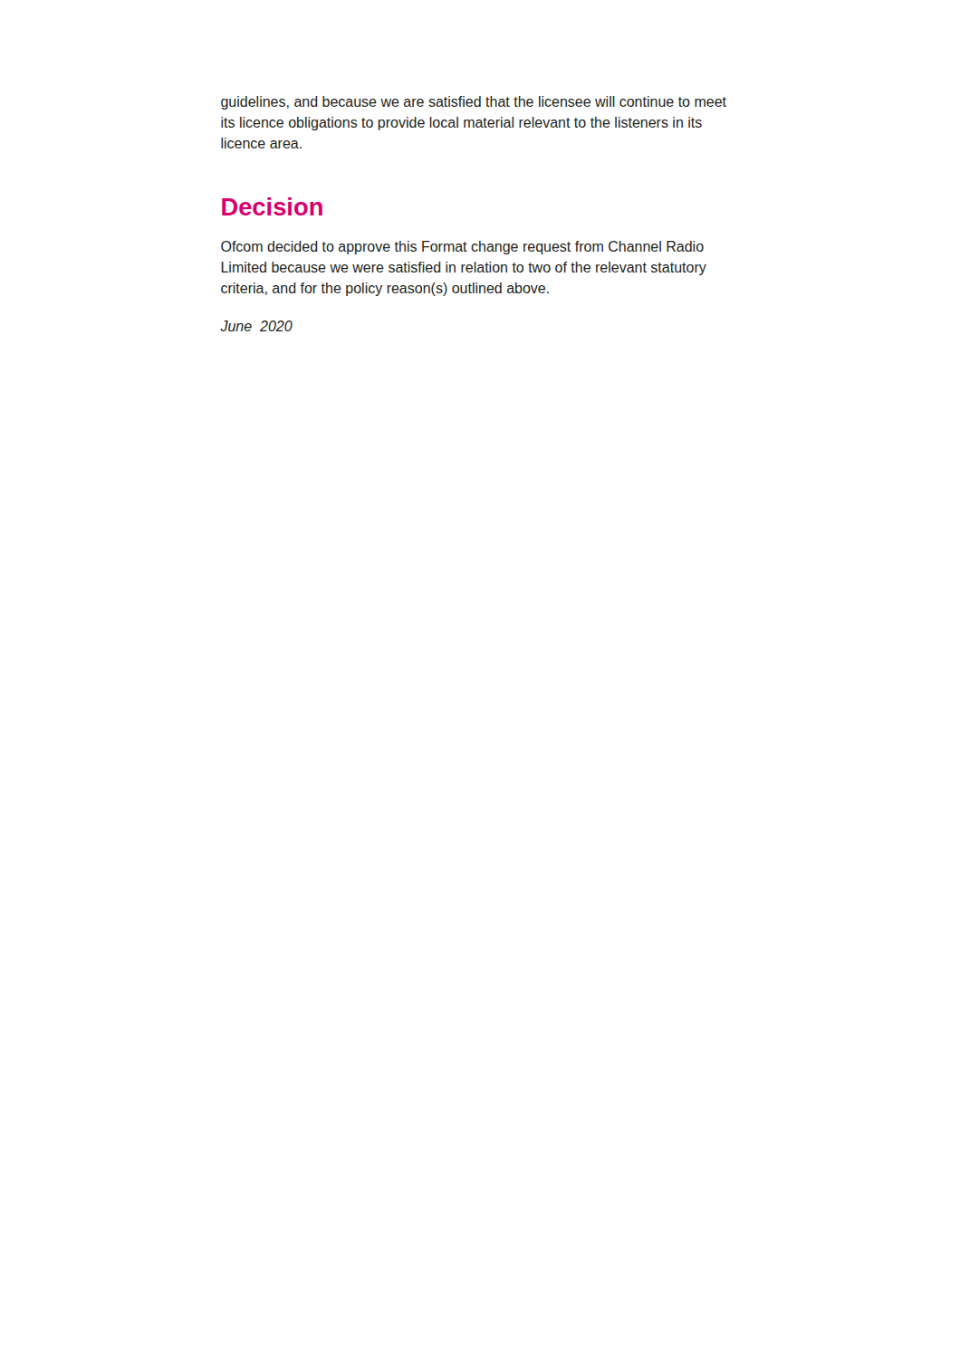guidelines, and because we are satisfied that the licensee will continue to meet its licence obligations to provide local material relevant to the listeners in its licence area.
Decision
Ofcom decided to approve this Format change request from Channel Radio Limited because we were satisfied in relation to two of the relevant statutory criteria, and for the policy reason(s) outlined above.
June 2020